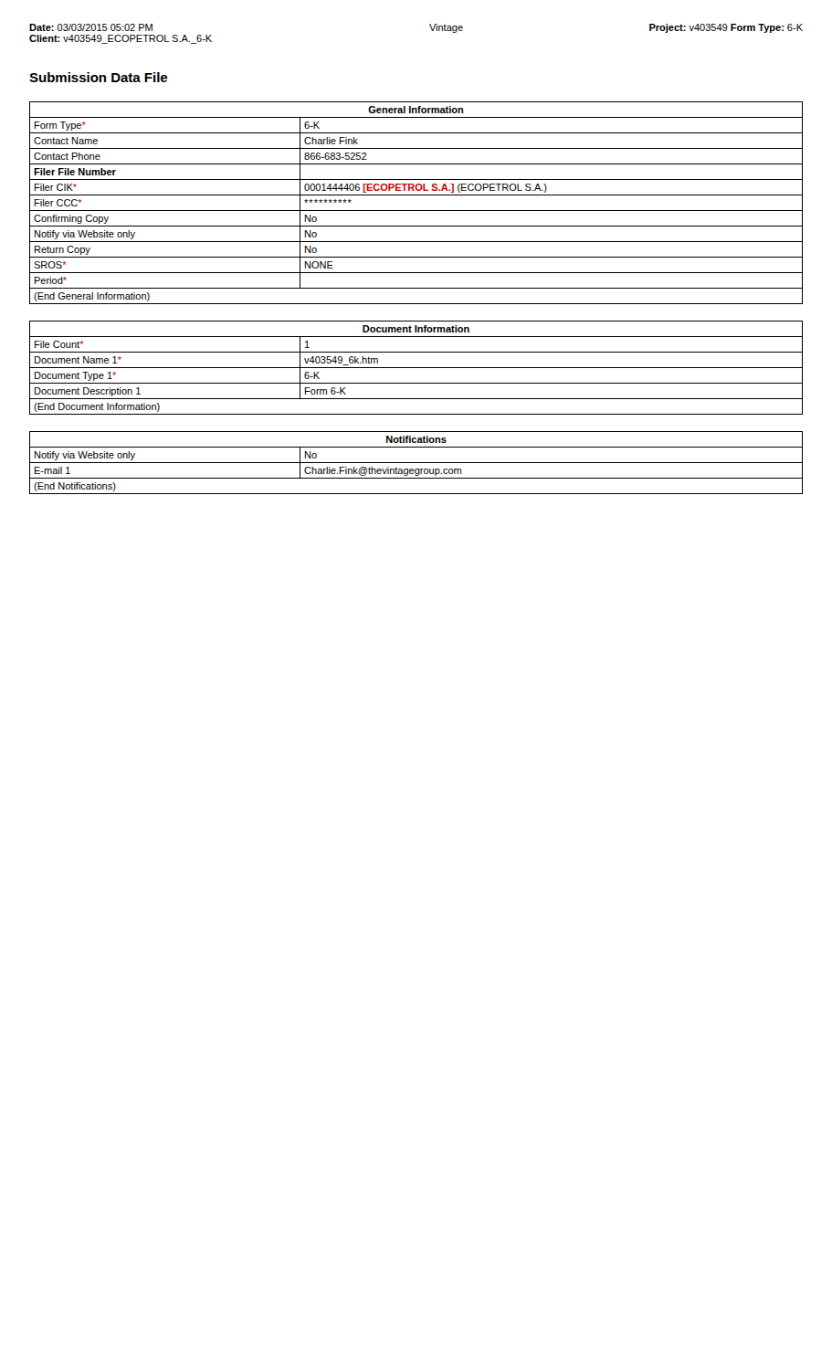| Date: 03/03/2015 05:02 PM | Vintage | Project: v403549 Form Type: 6-K |
| Client: v403549_ECOPETROL S.A._6-K | | |
Submission Data File
| General Information |
| --- |
| Form Type * | 6-K |
| Contact Name | Charlie Fink |
| Contact Phone | 866-683-5252 |
| Filer File Number | |
| Filer CIK * | 0001444406 [ECOPETROL S.A.] (ECOPETROL S.A.) |
| Filer CCC * | ********** |
| Confirming Copy | No |
| Notify via Website only | No |
| Return Copy | No |
| SROS * | NONE |
| Period * | |
| (End General Information) |
| Document Information |
| --- |
| File Count * | 1 |
| Document Name 1 * | v403549_6k.htm |
| Document Type 1 * | 6-K |
| Document Description 1 | Form 6-K |
| (End Document Information) |
| Notifications |
| --- |
| Notify via Website only | No |
| E-mail 1 | Charlie.Fink@thevintagegroup.com |
| (End Notifications) |